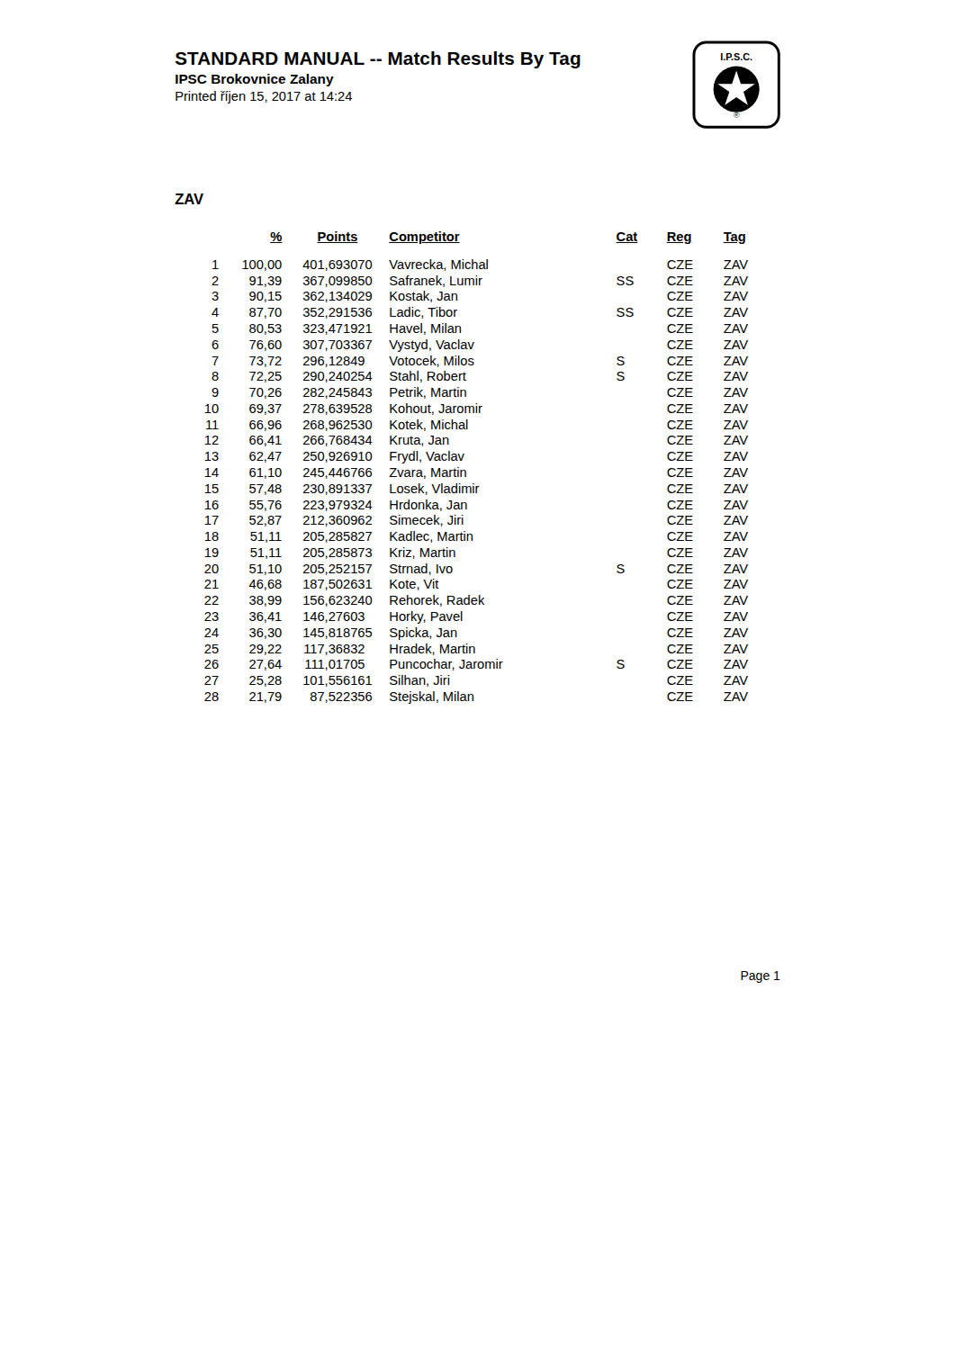I.P.S.C. ®
STANDARD MANUAL -- Match Results By Tag
IPSC Brokovnice Zalany
Printed říjen 15, 2017 at 14:24
ZAV
| | % | Points | | Competitor | Cat | Reg | Tag |
| --- | --- | --- | --- | --- | --- | --- | --- |
| 1 | 100,00 | 401,6930 | 70 | Vavrecka, Michal | | CZE | ZAV |
| 2 | 91,39 | 367,0998 | 50 | Safranek, Lumir | SS | CZE | ZAV |
| 3 | 90,15 | 362,1340 | 29 | Kostak, Jan | | CZE | ZAV |
| 4 | 87,70 | 352,2915 | 36 | Ladic, Tibor | SS | CZE | ZAV |
| 5 | 80,53 | 323,4719 | 21 | Havel, Milan | | CZE | ZAV |
| 6 | 76,60 | 307,7033 | 67 | Vystyd, Vaclav | | CZE | ZAV |
| 7 | 73,72 | 296,1284 | 9 | Votocek, Milos | S | CZE | ZAV |
| 8 | 72,25 | 290,2402 | 54 | Stahl, Robert | S | CZE | ZAV |
| 9 | 70,26 | 282,2458 | 43 | Petrik, Martin | | CZE | ZAV |
| 10 | 69,37 | 278,6395 | 28 | Kohout, Jaromir | | CZE | ZAV |
| 11 | 66,96 | 268,9625 | 30 | Kotek, Michal | | CZE | ZAV |
| 12 | 66,41 | 266,7684 | 34 | Kruta, Jan | | CZE | ZAV |
| 13 | 62,47 | 250,9269 | 10 | Frydl, Vaclav | | CZE | ZAV |
| 14 | 61,10 | 245,4467 | 66 | Zvara, Martin | | CZE | ZAV |
| 15 | 57,48 | 230,8913 | 37 | Losek, Vladimir | | CZE | ZAV |
| 16 | 55,76 | 223,9793 | 24 | Hrdonka, Jan | | CZE | ZAV |
| 17 | 52,87 | 212,3609 | 62 | Simecek, Jiri | | CZE | ZAV |
| 18 | 51,11 | 205,2858 | 27 | Kadlec, Martin | | CZE | ZAV |
| 19 | 51,11 | 205,2858 | 73 | Kriz, Martin | | CZE | ZAV |
| 20 | 51,10 | 205,2521 | 57 | Strnad, Ivo | S | CZE | ZAV |
| 21 | 46,68 | 187,5026 | 31 | Kote, Vit | | CZE | ZAV |
| 22 | 38,99 | 156,6232 | 40 | Rehorek, Radek | | CZE | ZAV |
| 23 | 36,41 | 146,2760 | 3 | Horky, Pavel | | CZE | ZAV |
| 24 | 36,30 | 145,8187 | 65 | Spicka, Jan | | CZE | ZAV |
| 25 | 29,22 | 117,3683 | 2 | Hradek, Martin | | CZE | ZAV |
| 26 | 27,64 | 111,0170 | 5 | Puncochar, Jaromir | S | CZE | ZAV |
| 27 | 25,28 | 101,5561 | 61 | Silhan, Jiri | | CZE | ZAV |
| 28 | 21,79 | 87,5223 | 56 | Stejskal, Milan | | CZE | ZAV |
Page 1